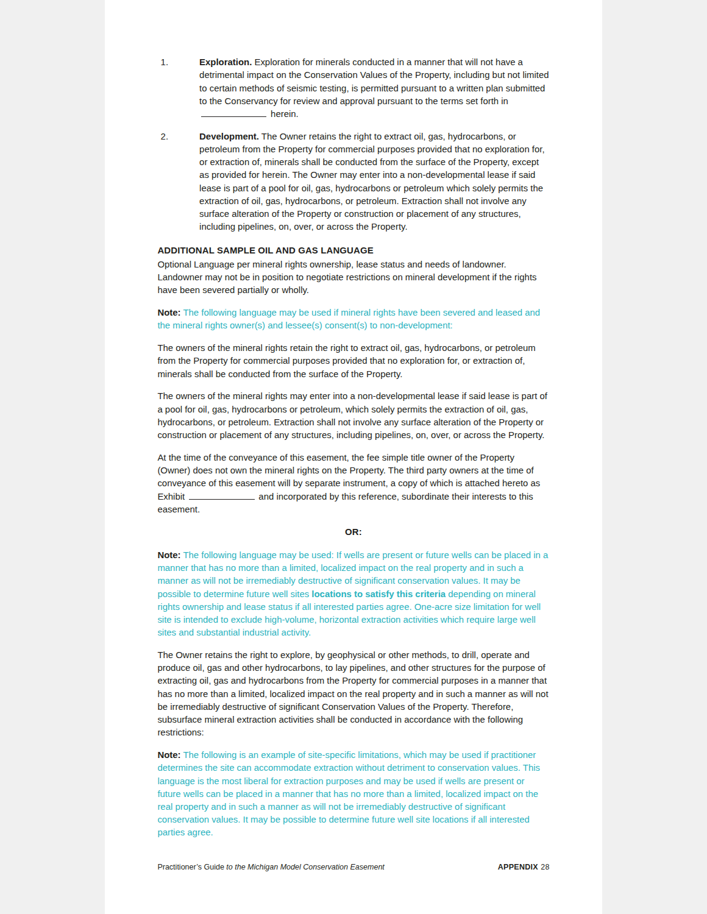1. Exploration. Exploration for minerals conducted in a manner that will not have a detrimental impact on the Conservation Values of the Property, including but not limited to certain methods of seismic testing, is permitted pursuant to a written plan submitted to the Conservancy for review and approval pursuant to the terms set forth in herein.
2. Development. The Owner retains the right to extract oil, gas, hydrocarbons, or petroleum from the Property for commercial purposes provided that no exploration for, or extraction of, minerals shall be conducted from the surface of the Property, except as provided for herein. The Owner may enter into a non-developmental lease if said lease is part of a pool for oil, gas, hydrocarbons or petroleum which solely permits the extraction of oil, gas, hydrocarbons, or petroleum. Extraction shall not involve any surface alteration of the Property or construction or placement of any structures, including pipelines, on, over, or across the Property.
Additional Sample Oil and Gas Language
Optional Language per mineral rights ownership, lease status and needs of landowner. Landowner may not be in position to negotiate restrictions on mineral development if the rights have been severed partially or wholly.
Note: The following language may be used if mineral rights have been severed and leased and the mineral rights owner(s) and lessee(s) consent(s) to non-development:
The owners of the mineral rights retain the right to extract oil, gas, hydrocarbons, or petroleum from the Property for commercial purposes provided that no exploration for, or extraction of, minerals shall be conducted from the surface of the Property.
The owners of the mineral rights may enter into a non-developmental lease if said lease is part of a pool for oil, gas, hydrocarbons or petroleum, which solely permits the extraction of oil, gas, hydrocarbons, or petroleum. Extraction shall not involve any surface alteration of the Property or construction or placement of any structures, including pipelines, on, over, or across the Property.
At the time of the conveyance of this easement, the fee simple title owner of the Property (Owner) does not own the mineral rights on the Property. The third party owners at the time of conveyance of this easement will by separate instrument, a copy of which is attached hereto as Exhibit and incorporated by this reference, subordinate their interests to this easement.
OR:
Note: The following language may be used: If wells are present or future wells can be placed in a manner that has no more than a limited, localized impact on the real property and in such a manner as will not be irremediably destructive of significant conservation values. It may be possible to determine future well sites locations to satisfy this criteria depending on mineral rights ownership and lease status if all interested parties agree. One-acre size limitation for well site is intended to exclude high-volume, horizontal extraction activities which require large well sites and substantial industrial activity.
The Owner retains the right to explore, by geophysical or other methods, to drill, operate and produce oil, gas and other hydrocarbons, to lay pipelines, and other structures for the purpose of extracting oil, gas and hydrocarbons from the Property for commercial purposes in a manner that has no more than a limited, localized impact on the real property and in such a manner as will not be irremediably destructive of significant Conservation Values of the Property. Therefore, subsurface mineral extraction activities shall be conducted in accordance with the following restrictions:
Note: The following is an example of site-specific limitations, which may be used if practitioner determines the site can accommodate extraction without detriment to conservation values. This language is the most liberal for extraction purposes and may be used if wells are present or future wells can be placed in a manner that has no more than a limited, localized impact on the real property and in such a manner as will not be irremediably destructive of significant conservation values. It may be possible to determine future well site locations if all interested parties agree.
Practitioner’s Guide to the Michigan Model Conservation Easement
Appendix 28